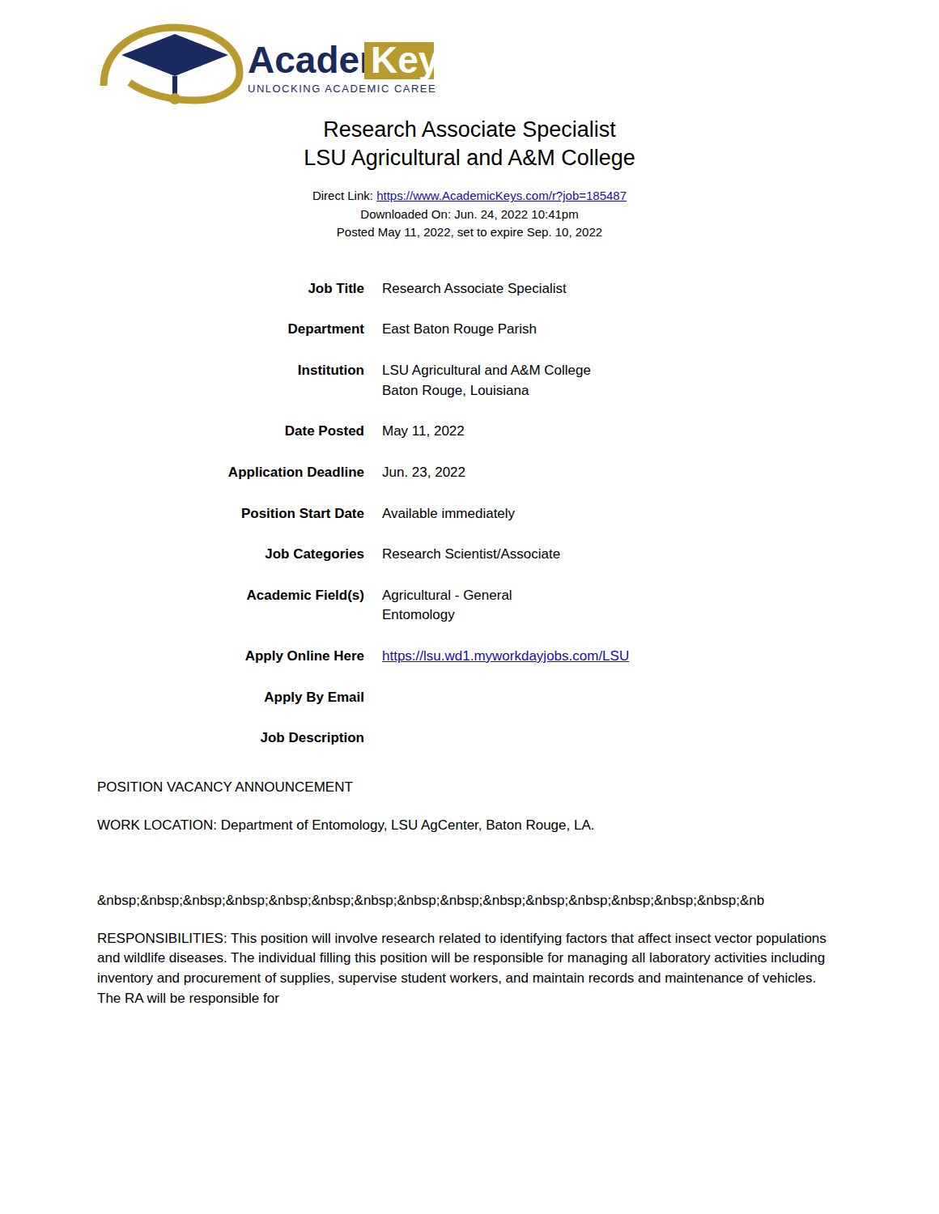Academic Keys UNLOCKING ACADEMIC CAREERS
Research Associate Specialist LSU Agricultural and A&M College
Direct Link: https://www.AcademicKeys.com/r?job=185487
Downloaded On: Jun. 24, 2022 10:41pm
Posted May 11, 2022, set to expire Sep. 10, 2022
| Job Title | Research Associate Specialist |
| Department | East Baton Rouge Parish |
| Institution | LSU Agricultural and A&M College Baton Rouge, Louisiana |
| Date Posted | May 11, 2022 |
| Application Deadline | Jun. 23, 2022 |
| Position Start Date | Available immediately |
| Job Categories | Research Scientist/Associate |
| Academic Field(s) | Agricultural - General Entomology |
| Apply Online Here | https://lsu.wd1.myworkdayjobs.com/LSU |
| Apply By Email | |
| Job Description | |
POSITION VACANCY ANNOUNCEMENT
WORK LOCATION: Department of Entomology, LSU AgCenter, Baton Rouge, LA.
&nbsp;&nbsp;&nbsp;&nbsp;&nbsp;&nbsp;&nbsp;&nbsp;&nbsp;&nbsp;&nbsp;&nbsp;&nbsp;&nbsp;&nbsp;&nb
RESPONSIBILITIES: This position will involve research related to identifying factors that affect insect vector populations and wildlife diseases. The individual filling this position will be responsible for managing all laboratory activities including inventory and procurement of supplies, supervise student workers, and maintain records and maintenance of vehicles. The RA will be responsible for